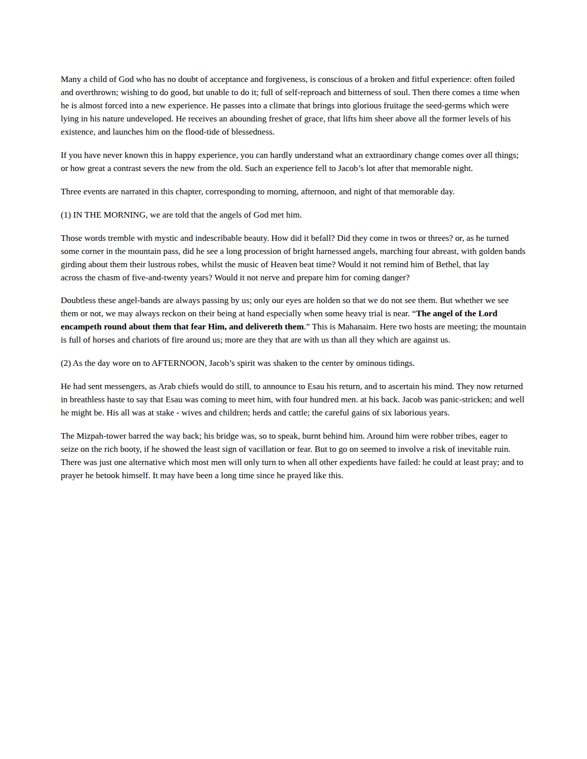Many a child of God who has no doubt of acceptance and forgiveness, is conscious of a broken and fitful experience: often foiled and overthrown; wishing to do good, but unable to do it; full of self-reproach and bitterness of soul. Then there comes a time when he is almost forced into a new experience. He passes into a climate that brings into glorious fruitage the seed-germs which were lying in his nature undeveloped. He receives an abounding freshet of grace, that lifts him sheer above all the former levels of his existence, and launches him on the flood-tide of blessedness.
If you have never known this in happy experience, you can hardly understand what an extraordinary change comes over all things; or how great a contrast severs the new from the old. Such an experience fell to Jacob’s lot after that memorable night.
Three events are narrated in this chapter, corresponding to morning, afternoon, and night of that memorable day.
(1) IN THE MORNING, we are told that the angels of God met him.
Those words tremble with mystic and indescribable beauty. How did it befall? Did they come in twos or threes? or, as he turned some corner in the mountain pass, did he see a long procession of bright harnessed angels, marching four abreast, with golden bands girding about them their lustrous robes, whilst the music of Heaven beat time? Would it not remind him of Bethel, that lay
across the chasm of five-and-twenty years? Would it not nerve and prepare him for coming danger?
Doubtless these angel-bands are always passing by us; only our eyes are holden so that we do not see them. But whether we see them or not, we may always reckon on their being at hand especially when some heavy trial is near. “The angel of the Lord encampeth round about them that fear Him, and delivereth them.” This is Mahanaim. Here two hosts are meeting; the mountain is full of horses and chariots of fire around us; more are they that are with us than all they which are against us.
(2) As the day wore on to AFTERNOON, Jacob’s spirit was shaken to the center by ominous tidings.
He had sent messengers, as Arab chiefs would do still, to announce to Esau his return, and to ascertain his mind. They now returned in breathless haste to say that Esau was coming to meet him, with four hundred men. at his back. Jacob was panic-stricken; and well he might be. His all was at stake - wives and children; herds and cattle; the careful gains of six laborious years.
The Mizpah-tower barred the way back; his bridge was, so to speak, burnt behind him. Around him were robber tribes, eager to seize on the rich booty, if he showed the least sign of vacillation or fear. But to go on seemed to involve a risk of inevitable ruin. There was just one alternative which most men will only turn to when all other expedients have failed: he could at least pray; and to prayer he betook himself. It may have been a long time since he prayed like this.